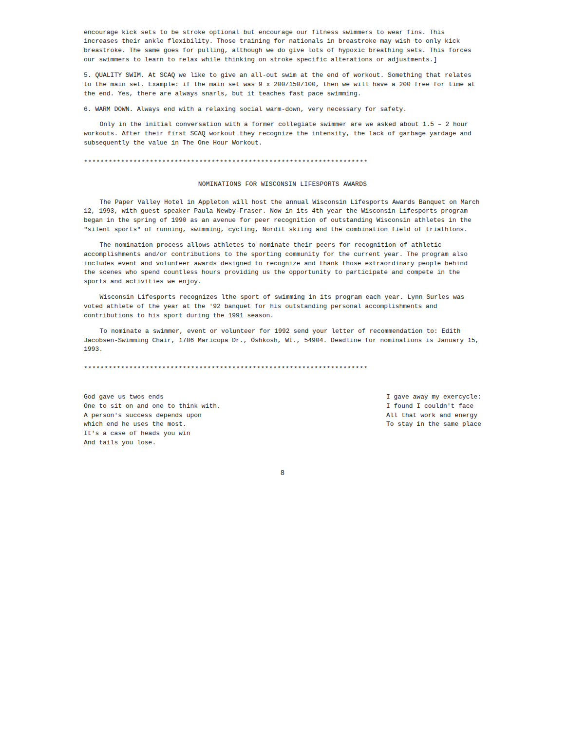encourage kick sets to be stroke optional but encourage our fitness swimmers to wear fins. This increases their ankle flexibility. Those training for nationals in breastroke may wish to only kick breastroke. The same goes for pulling, although we do give lots of hypoxic breathing sets. This forces our swimmers to learn to relax while thinking on stroke specific alterations or adjustments.]
5. QUALITY SWIM. At SCAQ we like to give an all-out swim at the end of workout. Something that relates to the main set. Example: if the main set was 9 x 200/150/100, then we will have a 200 free for time at the end. Yes, there are always snarls, but it teaches fast pace swimming.
6. WARM DOWN. Always end with a relaxing social warm-down, very necessary for safety.
Only in the initial conversation with a former collegiate swimmer are we asked about 1.5 – 2 hour workouts. After their first SCAQ workout they recognize the intensity, the lack of garbage yardage and subsequently the value in The One Hour Workout.
*********************************************************************
NOMINATIONS FOR WISCONSIN LIFESPORTS AWARDS
The Paper Valley Hotel in Appleton will host the annual Wisconsin Lifesports Awards Banquet on March 12, 1993, with guest speaker Paula Newby-Fraser. Now in its 4th year the Wisconsin Lifesports program began in the spring of 1990 as an avenue for peer recognition of outstanding Wisconsin athletes in the "silent sports" of running, swimming, cycling, Nordit skiing and the combination field of triathlons.
The nomination process allows athletes to nominate their peers for recognition of athletic accomplishments and/or contributions to the sporting community for the current year. The program also includes event and volunteer awards designed to recognize and thank those extraordinary people behind the scenes who spend countless hours providing us the opportunity to participate and compete in the sports and activities we enjoy.
Wisconsin Lifesports recognizes lthe sport of swimming in its program each year. Lynn Surles was voted athlete of the year at the '92 banquet for his outstanding personal accomplishments and contributions to his sport during the 1991 season.
To nominate a swimmer, event or volunteer for 1992 send your letter of recommendation to: Edith Jacobsen-Swimming Chair, 1786 Maricopa Dr., Oshkosh, WI., 54904. Deadline for nominations is January 15, 1993.
*********************************************************************
God gave us twos ends One to sit on and one to think with. A person's success depends upon which end he uses the most. It's a case of heads you win And tails you lose.
I gave away my exercycle: I found I couldn't face All that work and energy To stay in the same place
8